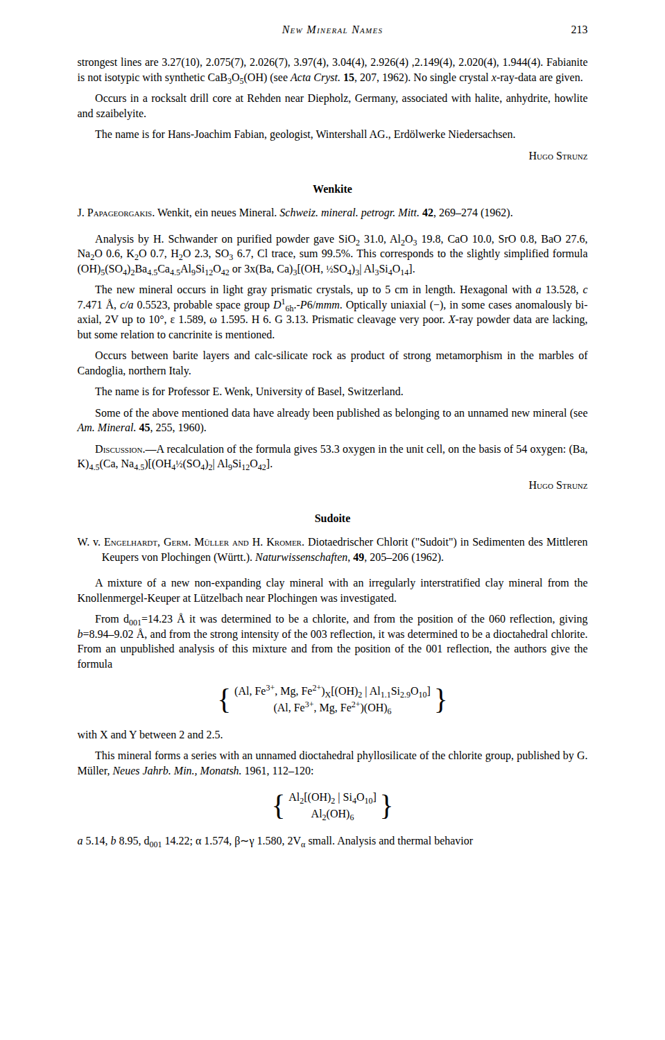New Mineral Names 213
strongest lines are 3.27(10), 2.075(7), 2.026(7), 3.97(4), 3.04(4), 2.926(4) ,2.149(4), 2.020(4), 1.944(4). Fabianite is not isotypic with synthetic CaB3O5(OH) (see Acta Cryst. 15, 207, 1962). No single crystal x-ray-data are given.
Occurs in a rocksalt drill core at Rehden near Diepholz, Germany, associated with halite, anhydrite, howlite and szaibelyite.
The name is for Hans-Joachim Fabian, geologist, Wintershall AG., Erdölwerke Niedersachsen.
Hugo Strunz
Wenkite
J. Papageorgakis. Wenkit, ein neues Mineral. Schweiz. mineral. petrogr. Mitt. 42, 269–274 (1962).
Analysis by H. Schwander on purified powder gave SiO2 31.0, Al2O3 19.8, CaO 10.0, SrO 0.8, BaO 27.6, Na2O 0.6, K2O 0.7, H2O 2.3, SO3 6.7, Cl trace, sum 99.5%. This corresponds to the slightly simplified formula (OH)5(SO4)2Ba4.5Ca4.5Al9Si12O42 or 3x(Ba, Ca)3[(OH, ½SO4)3| Al3Si4O14].
The new mineral occurs in light gray prismatic crystals, up to 5 cm in length. Hexagonal with a 13.528, c 7.471 Å, c/a 0.5523, probable space group D16h.-P6/mmm. Optically uniaxial (−), in some cases anomalously biaxial, 2V up to 10°, ε 1.589, ω 1.595. H 6. G 3.13. Prismatic cleavage very poor. X-ray powder data are lacking, but some relation to cancrinite is mentioned.
Occurs between barite layers and calc-silicate rock as product of strong metamorphism in the marbles of Candoglia, northern Italy.
The name is for Professor E. Wenk, University of Basel, Switzerland.
Some of the above mentioned data have already been published as belonging to an unnamed new mineral (see Am. Mineral. 45, 255, 1960).
Discussion.—A recalculation of the formula gives 53.3 oxygen in the unit cell, on the basis of 54 oxygen: (Ba, K)4.5(Ca, Na4.5)[(OH4½(SO4)2| Al9Si12O42].
Hugo Strunz
Sudoite
W. v. Engelhardt, Germ. Müller and H. Kromer. Diotaedrischer Chlorit ("Sudoit") in Sedimenten des Mittleren Keupers von Plochingen (Württ.). Naturwissenschaften, 49, 205–206 (1962).
A mixture of a new non-expanding clay mineral with an irregularly interstratified clay mineral from the Knollenmergel-Keuper at Lützelbach near Plochingen was investigated.
From d001=14.23 Å it was determined to be a chlorite, and from the position of the 060 reflection, giving b=8.94–9.02 Å, and from the strong intensity of the 003 reflection, it was determined to be a dioctahedral chlorite. From an unpublished analysis of this mixture and from the position of the 001 reflection, the authors give the formula
{ (Al, Fe3+, Mg, Fe2+)X[(OH)2 | Al1.1Si2.9O10] (Al, Fe3+, Mg, Fe2+)(OH)6 }
with X and Y between 2 and 2.5.
This mineral forms a series with an unnamed dioctahedral phyllosilicate of the chlorite group, published by G. Müller, Neues Jahrb. Min., Monatsh. 1961, 112–120:
{ Al2[(OH)2 | Si4O10] Al2(OH)6 }
a 5.14, b 8.95, d001 14.22; α 1.574, β∼γ 1.580, 2Vα small. Analysis and thermal behavior